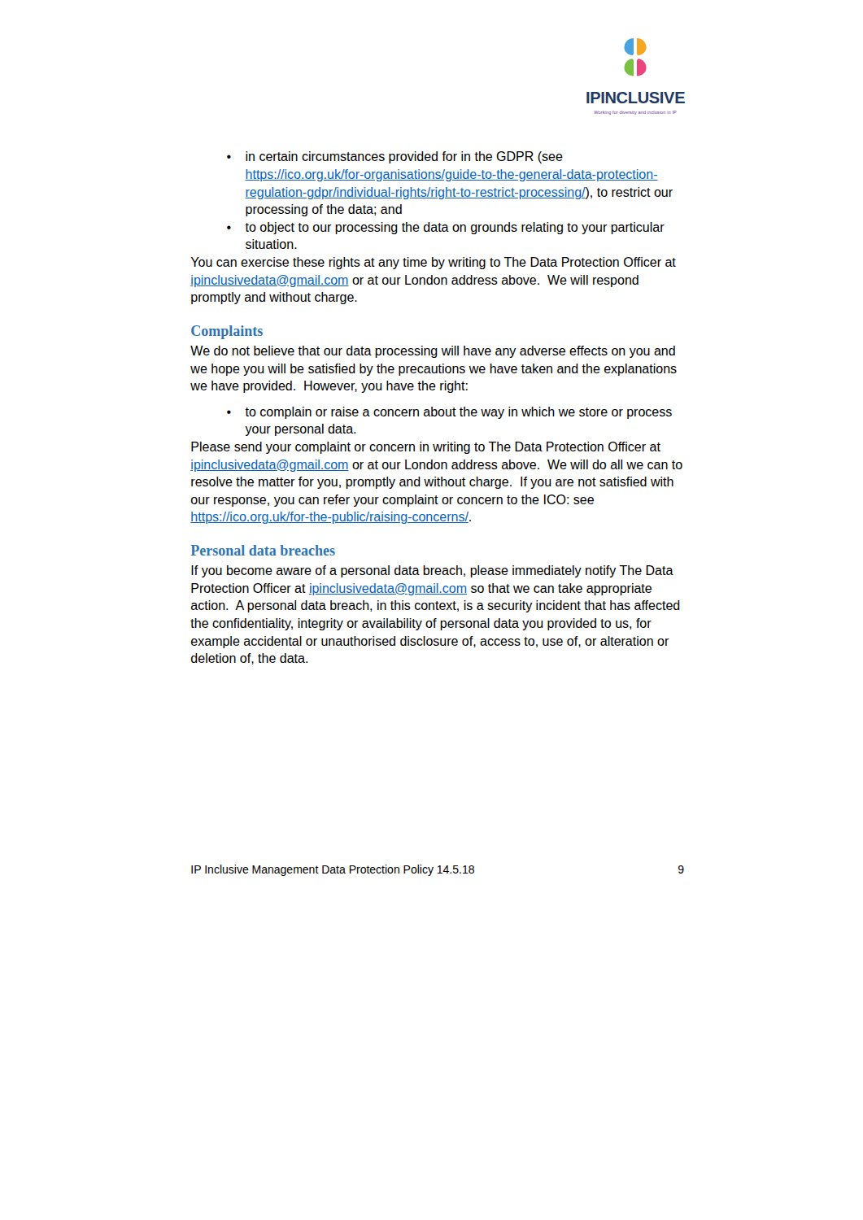IP INCLUSIVE
Working for diversity and inclusion in IP
in certain circumstances provided for in the GDPR (see https://ico.org.uk/for-organisations/guide-to-the-general-data-protection-regulation-gdpr/individual-rights/right-to-restrict-processing/), to restrict our processing of the data; and
to object to our processing the data on grounds relating to your particular situation.
You can exercise these rights at any time by writing to The Data Protection Officer at ipinclusivedata@gmail.com or at our London address above. We will respond promptly and without charge.
Complaints
We do not believe that our data processing will have any adverse effects on you and we hope you will be satisfied by the precautions we have taken and the explanations we have provided. However, you have the right:
to complain or raise a concern about the way in which we store or process your personal data.
Please send your complaint or concern in writing to The Data Protection Officer at ipinclusivedata@gmail.com or at our London address above. We will do all we can to resolve the matter for you, promptly and without charge. If you are not satisfied with our response, you can refer your complaint or concern to the ICO: see https://ico.org.uk/for-the-public/raising-concerns/.
Personal data breaches
If you become aware of a personal data breach, please immediately notify The Data Protection Officer at ipinclusivedata@gmail.com so that we can take appropriate action. A personal data breach, in this context, is a security incident that has affected the confidentiality, integrity or availability of personal data you provided to us, for example accidental or unauthorised disclosure of, access to, use of, or alteration or deletion of, the data.
IP Inclusive Management Data Protection Policy 14.5.18 9